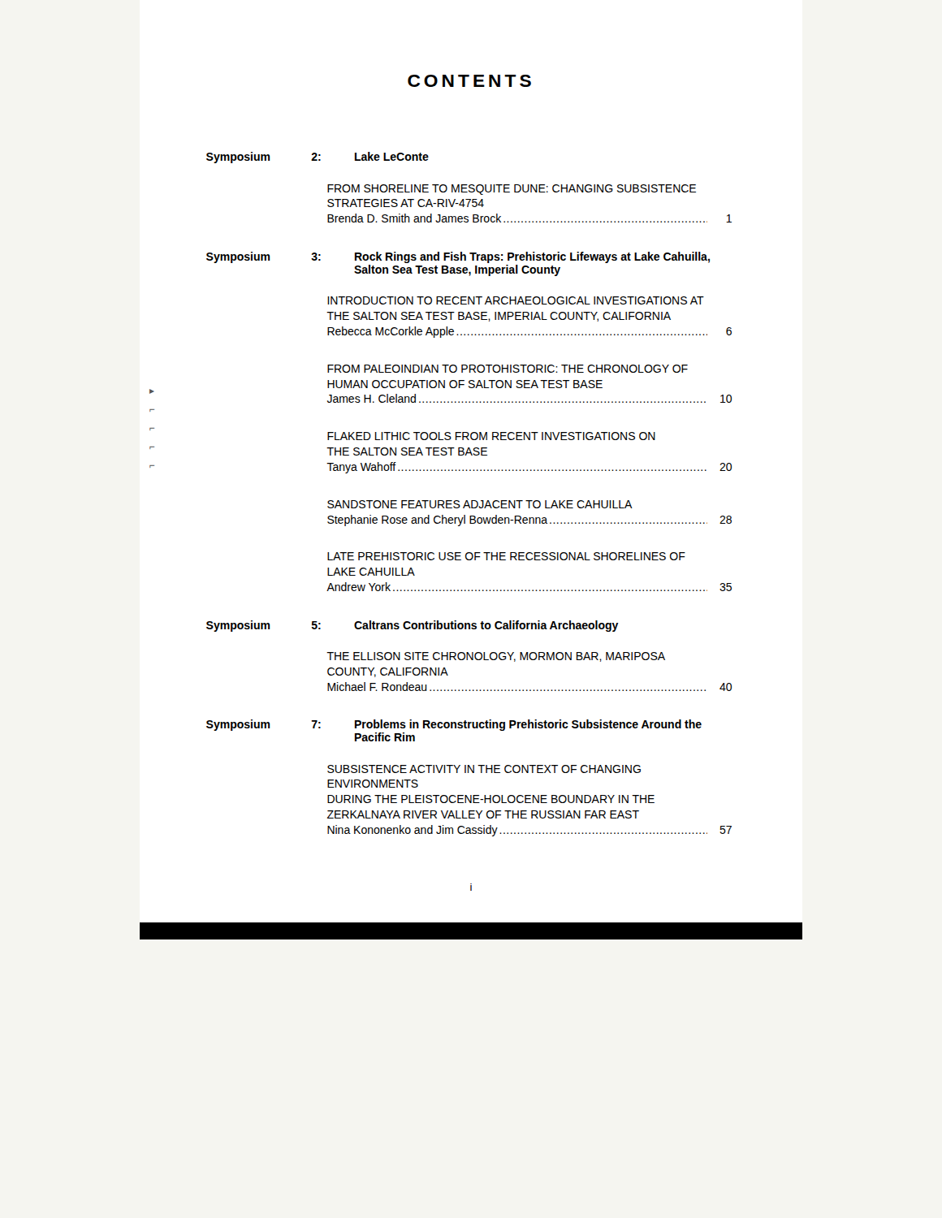CONTENTS
▸
⌐
⌐
⌐
⌐
Symposium 2: Lake LeConte
FROM SHORELINE TO MESQUITE DUNE: CHANGING SUBSISTENCE
STRATEGIES AT CA-RIV-4754
Brenda D. Smith and James Brock .................................................................. 1
Symposium 3: Rock Rings and Fish Traps: Prehistoric Lifeways at Lake Cahuilla,
Salton Sea Test Base, Imperial County
INTRODUCTION TO RECENT ARCHAEOLOGICAL INVESTIGATIONS AT
THE SALTON SEA TEST BASE, IMPERIAL COUNTY, CALIFORNIA
Rebecca McCorkle Apple .......................................................................... 6
FROM PALEOINDIAN TO PROTOHISTORIC: THE CHRONOLOGY OF
HUMAN OCCUPATION OF SALTON SEA TEST BASE
James H. Cleland ..................................................................................... 10
FLAKED LITHIC TOOLS FROM RECENT INVESTIGATIONS ON
THE SALTON SEA TEST BASE
Tanya Wahoff ............................................................................................ 20
SANDSTONE FEATURES ADJACENT TO LAKE CAHUILLA
Stephanie Rose and Cheryl Bowden-Renna .............................................. 28
LATE PREHISTORIC USE OF THE RECESSIONAL SHORELINES OF
LAKE CAHUILLA
Andrew York .............................................................................................. 35
Symposium 5: Caltrans Contributions to California Archaeology
THE ELLISON SITE CHRONOLOGY, MORMON BAR, MARIPOSA
COUNTY, CALIFORNIA
Michael F. Rondeau ................................................................................. 40
Symposium 7: Problems in Reconstructing Prehistoric Subsistence Around the
Pacific Rim
SUBSISTENCE ACTIVITY IN THE CONTEXT OF CHANGING ENVIRONMENTS
DURING THE PLEISTOCENE-HOLOCENE BOUNDARY IN THE
ZERKALNAYA RIVER VALLEY OF THE RUSSIAN FAR EAST
Nina Kononenko and Jim Cassidy ............................................................. 57
i